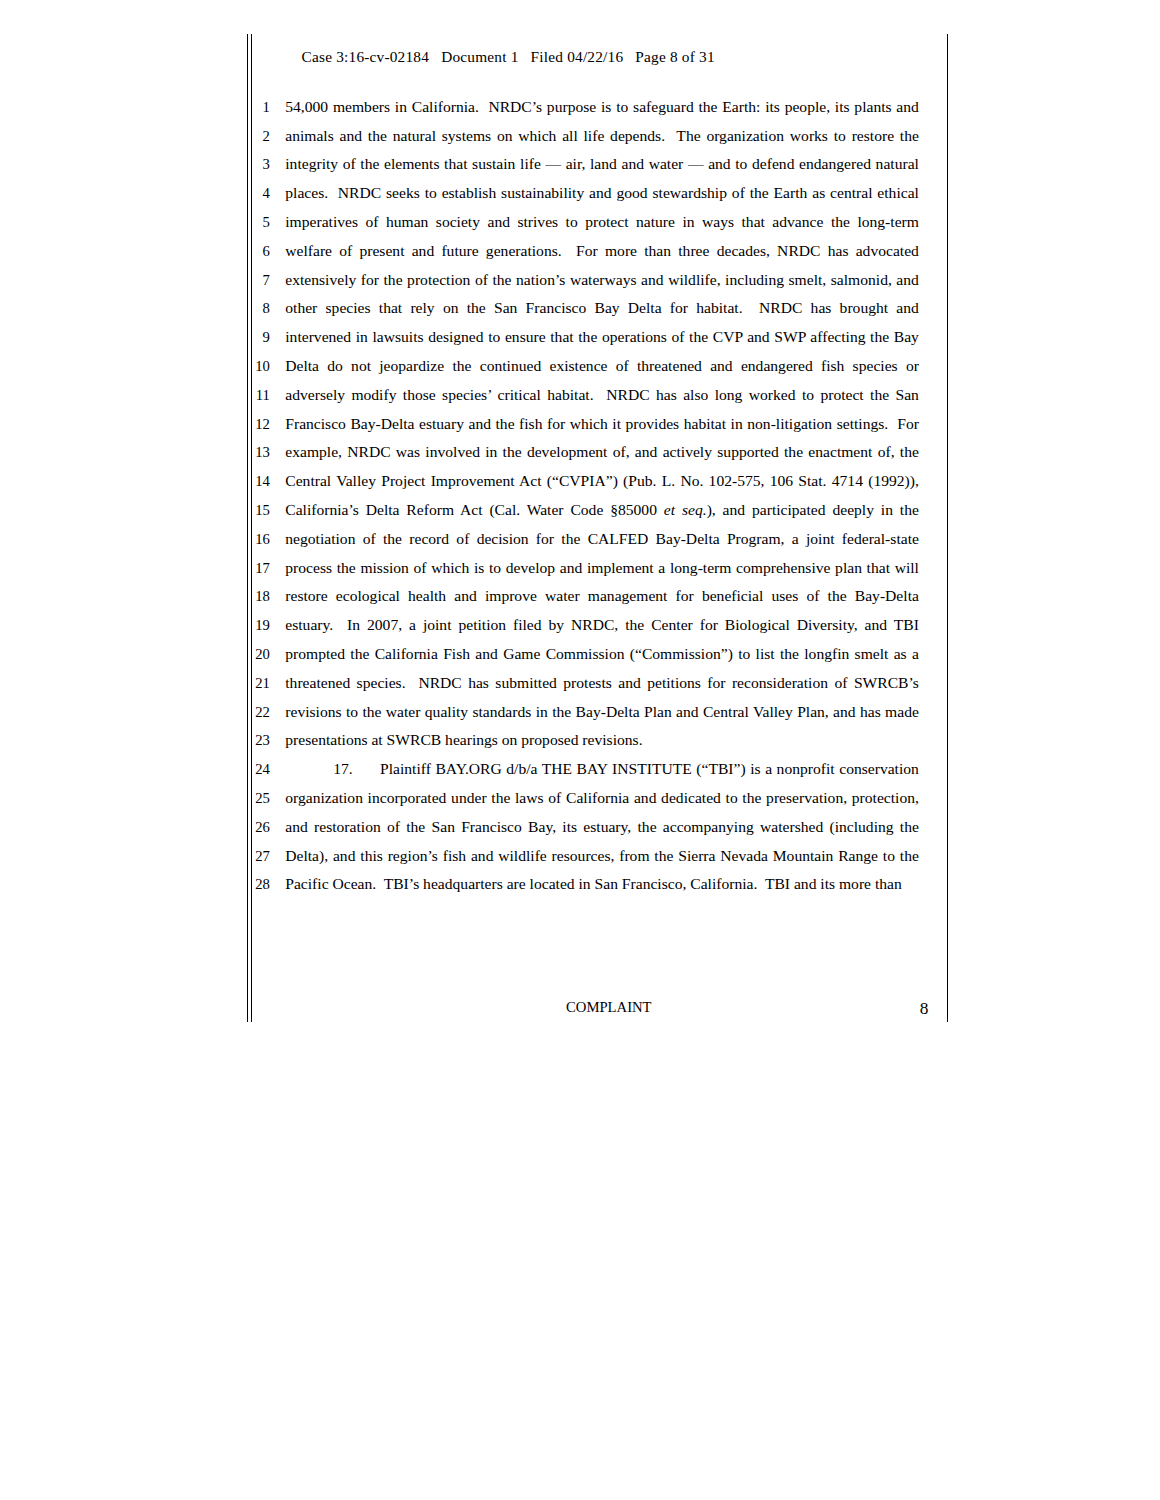Case 3:16-cv-02184 Document 1 Filed 04/22/16 Page 8 of 31
1
2
3
4
5
6
7
8
9
10
11
12
13
14
15
16
17
18
19
20
21
22
23
24
25
26
27
28
54,000 members in California. NRDC’s purpose is to safeguard the Earth: its people, its plants and animals and the natural systems on which all life depends. The organization works to restore the integrity of the elements that sustain life — air, land and water — and to defend endangered natural places. NRDC seeks to establish sustainability and good stewardship of the Earth as central ethical imperatives of human society and strives to protect nature in ways that advance the long-term welfare of present and future generations. For more than three decades, NRDC has advocated extensively for the protection of the nation’s waterways and wildlife, including smelt, salmonid, and other species that rely on the San Francisco Bay Delta for habitat. NRDC has brought and intervened in lawsuits designed to ensure that the operations of the CVP and SWP affecting the Bay Delta do not jeopardize the continued existence of threatened and endangered fish species or adversely modify those species’ critical habitat. NRDC has also long worked to protect the San Francisco Bay-Delta estuary and the fish for which it provides habitat in non-litigation settings. For example, NRDC was involved in the development of, and actively supported the enactment of, the Central Valley Project Improvement Act (“CVPIA”) (Pub. L. No. 102-575, 106 Stat. 4714 (1992)), California’s Delta Reform Act (Cal. Water Code §85000 et seq.), and participated deeply in the negotiation of the record of decision for the CALFED Bay-Delta Program, a joint federal-state process the mission of which is to develop and implement a long-term comprehensive plan that will restore ecological health and improve water management for beneficial uses of the Bay-Delta estuary. In 2007, a joint petition filed by NRDC, the Center for Biological Diversity, and TBI prompted the California Fish and Game Commission (“Commission”) to list the longfin smelt as a threatened species. NRDC has submitted protests and petitions for reconsideration of SWRCB’s revisions to the water quality standards in the Bay-Delta Plan and Central Valley Plan, and has made presentations at SWRCB hearings on proposed revisions.
17. Plaintiff BAY.ORG d/b/a THE BAY INSTITUTE (“TBI”) is a nonprofit conservation organization incorporated under the laws of California and dedicated to the preservation, protection, and restoration of the San Francisco Bay, its estuary, the accompanying watershed (including the Delta), and this region’s fish and wildlife resources, from the Sierra Nevada Mountain Range to the Pacific Ocean. TBI’s headquarters are located in San Francisco, California. TBI and its more than
COMPLAINT 8